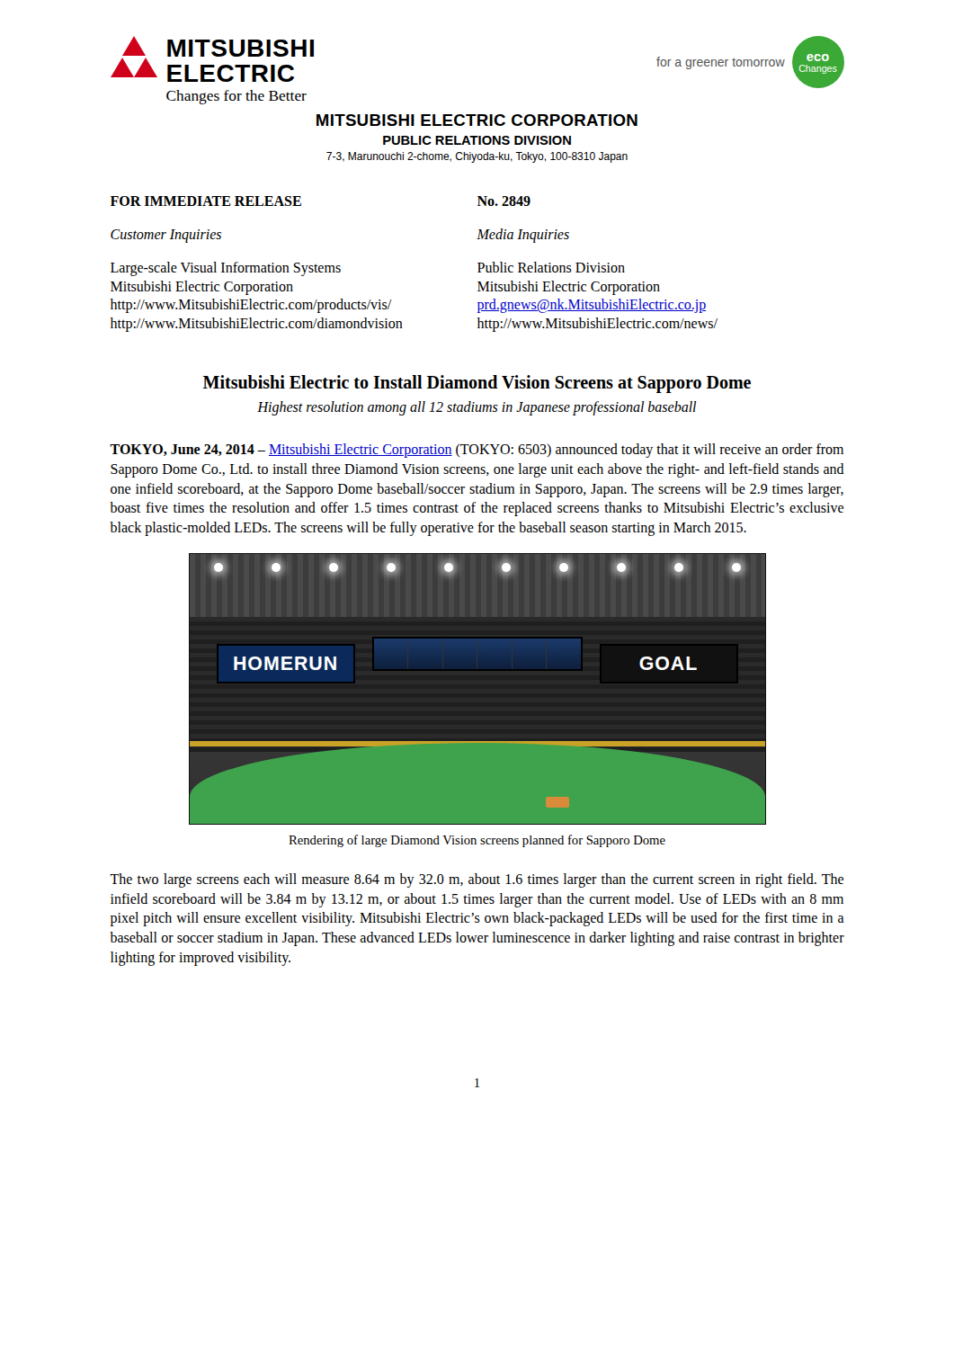MITSUBISHI
ELECTRIC
Changes for the Better
for a greener tomorrow
eco Changes
MITSUBISHI ELECTRIC CORPORATION
PUBLIC RELATIONS DIVISION
7-3, Marunouchi 2-chome, Chiyoda-ku, Tokyo, 100-8310 Japan
| FOR IMMEDIATE RELEASE | No. 2849 |
| Customer Inquiries | Media Inquiries |
| Large-scale Visual Information Systems Mitsubishi Electric Corporation http://www.MitsubishiElectric.com/products/vis/ http://www.MitsubishiElectric.com/diamondvision | Public Relations Division Mitsubishi Electric Corporation prd.gnews@nk.MitsubishiElectric.co.jp http://www.MitsubishiElectric.com/news/ |
Mitsubishi Electric to Install Diamond Vision Screens at Sapporo Dome
Highest resolution among all 12 stadiums in Japanese professional baseball
TOKYO, June 24, 2014 – Mitsubishi Electric Corporation (TOKYO: 6503) announced today that it will receive an order from Sapporo Dome Co., Ltd. to install three Diamond Vision screens, one large unit each above the right- and left-field stands and one infield scoreboard, at the Sapporo Dome baseball/soccer stadium in Sapporo, Japan. The screens will be 2.9 times larger, boast five times the resolution and offer 1.5 times contrast of the replaced screens thanks to Mitsubishi Electric’s exclusive black plastic-molded LEDs. The screens will be fully operative for the baseball season starting in March 2015.
HOMERUN
GOAL
Rendering of large Diamond Vision screens planned for Sapporo Dome
The two large screens each will measure 8.64 m by 32.0 m, about 1.6 times larger than the current screen in right field. The infield scoreboard will be 3.84 m by 13.12 m, or about 1.5 times larger than the current model. Use of LEDs with an 8 mm pixel pitch will ensure excellent visibility. Mitsubishi Electric’s own black-packaged LEDs will be used for the first time in a baseball or soccer stadium in Japan. These advanced LEDs lower luminescence in darker lighting and raise contrast in brighter lighting for improved visibility.
1